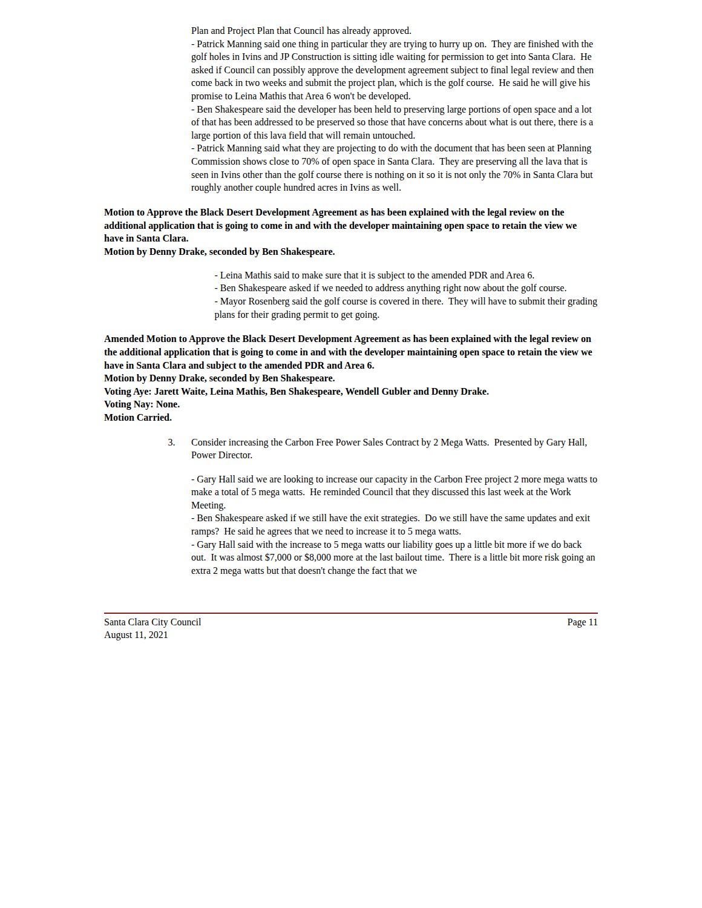Plan and Project Plan that Council has already approved.
- Patrick Manning said one thing in particular they are trying to hurry up on. They are finished with the golf holes in Ivins and JP Construction is sitting idle waiting for permission to get into Santa Clara. He asked if Council can possibly approve the development agreement subject to final legal review and then come back in two weeks and submit the project plan, which is the golf course. He said he will give his promise to Leina Mathis that Area 6 won't be developed.
- Ben Shakespeare said the developer has been held to preserving large portions of open space and a lot of that has been addressed to be preserved so those that have concerns about what is out there, there is a large portion of this lava field that will remain untouched.
- Patrick Manning said what they are projecting to do with the document that has been seen at Planning Commission shows close to 70% of open space in Santa Clara. They are preserving all the lava that is seen in Ivins other than the golf course there is nothing on it so it is not only the 70% in Santa Clara but roughly another couple hundred acres in Ivins as well.
Motion to Approve the Black Desert Development Agreement as has been explained with the legal review on the additional application that is going to come in and with the developer maintaining open space to retain the view we have in Santa Clara.
Motion by Denny Drake, seconded by Ben Shakespeare.
- Leina Mathis said to make sure that it is subject to the amended PDR and Area 6.
- Ben Shakespeare asked if we needed to address anything right now about the golf course.
- Mayor Rosenberg said the golf course is covered in there. They will have to submit their grading plans for their grading permit to get going.
Amended Motion to Approve the Black Desert Development Agreement as has been explained with the legal review on the additional application that is going to come in and with the developer maintaining open space to retain the view we have in Santa Clara and subject to the amended PDR and Area 6.
Motion by Denny Drake, seconded by Ben Shakespeare.
Voting Aye: Jarett Waite, Leina Mathis, Ben Shakespeare, Wendell Gubler and Denny Drake.
Voting Nay: None.
Motion Carried.
3.
Consider increasing the Carbon Free Power Sales Contract by 2 Mega Watts. Presented by Gary Hall, Power Director.
- Gary Hall said we are looking to increase our capacity in the Carbon Free project 2 more mega watts to make a total of 5 mega watts. He reminded Council that they discussed this last week at the Work Meeting.
- Ben Shakespeare asked if we still have the exit strategies. Do we still have the same updates and exit ramps? He said he agrees that we need to increase it to 5 mega watts.
- Gary Hall said with the increase to 5 mega watts our liability goes up a little bit more if we do back out. It was almost $7,000 or $8,000 more at the last bailout time. There is a little bit more risk going an extra 2 mega watts but that doesn't change the fact that we
Santa Clara City Council
August 11, 2021
Page 11